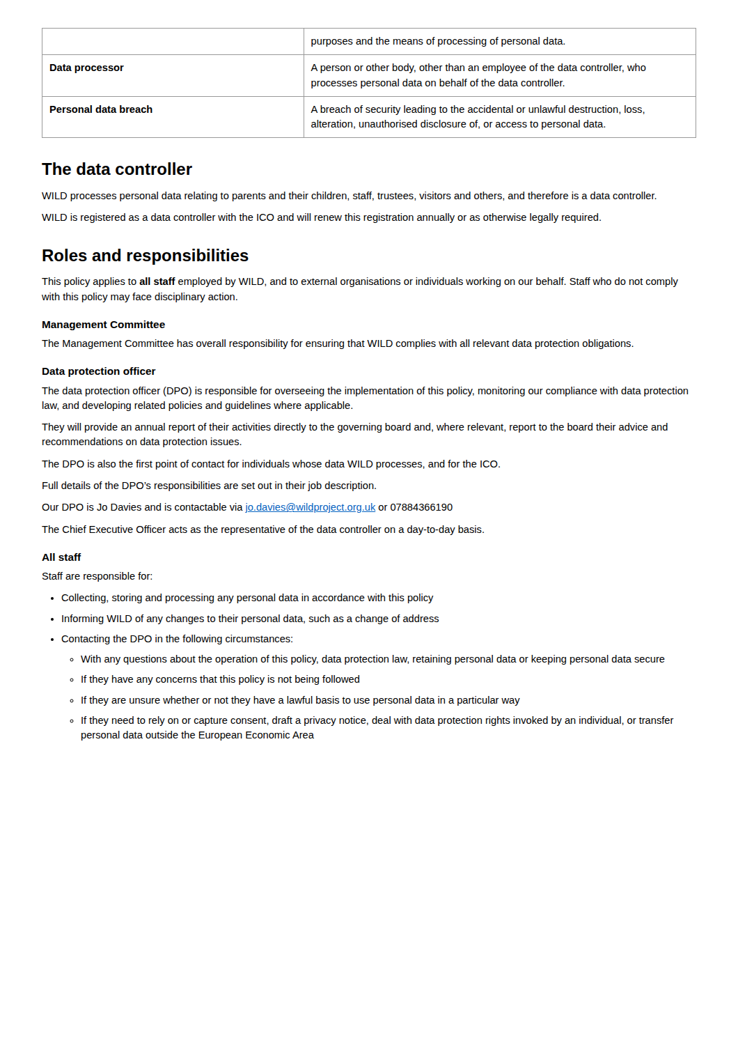| | purposes and the means of processing of personal data. |
| Data processor | A person or other body, other than an employee of the data controller, who processes personal data on behalf of the data controller. |
| Personal data breach | A breach of security leading to the accidental or unlawful destruction, loss, alteration, unauthorised disclosure of, or access to personal data. |
The data controller
WILD processes personal data relating to parents and their children, staff, trustees, visitors and others, and therefore is a data controller.
WILD is registered as a data controller with the ICO and will renew this registration annually or as otherwise legally required.
Roles and responsibilities
This policy applies to all staff employed by WILD, and to external organisations or individuals working on our behalf. Staff who do not comply with this policy may face disciplinary action.
Management Committee
The Management Committee has overall responsibility for ensuring that WILD complies with all relevant data protection obligations.
Data protection officer
The data protection officer (DPO) is responsible for overseeing the implementation of this policy, monitoring our compliance with data protection law, and developing related policies and guidelines where applicable.
They will provide an annual report of their activities directly to the governing board and, where relevant, report to the board their advice and recommendations on data protection issues.
The DPO is also the first point of contact for individuals whose data WILD processes, and for the ICO.
Full details of the DPO’s responsibilities are set out in their job description.
Our DPO is Jo Davies and is contactable via jo.davies@wildproject.org.uk or 07884366190
The Chief Executive Officer acts as the representative of the data controller on a day-to-day basis.
All staff
Staff are responsible for:
Collecting, storing and processing any personal data in accordance with this policy
Informing WILD of any changes to their personal data, such as a change of address
Contacting the DPO in the following circumstances:
With any questions about the operation of this policy, data protection law, retaining personal data or keeping personal data secure
If they have any concerns that this policy is not being followed
If they are unsure whether or not they have a lawful basis to use personal data in a particular way
If they need to rely on or capture consent, draft a privacy notice, deal with data protection rights invoked by an individual, or transfer personal data outside the European Economic Area